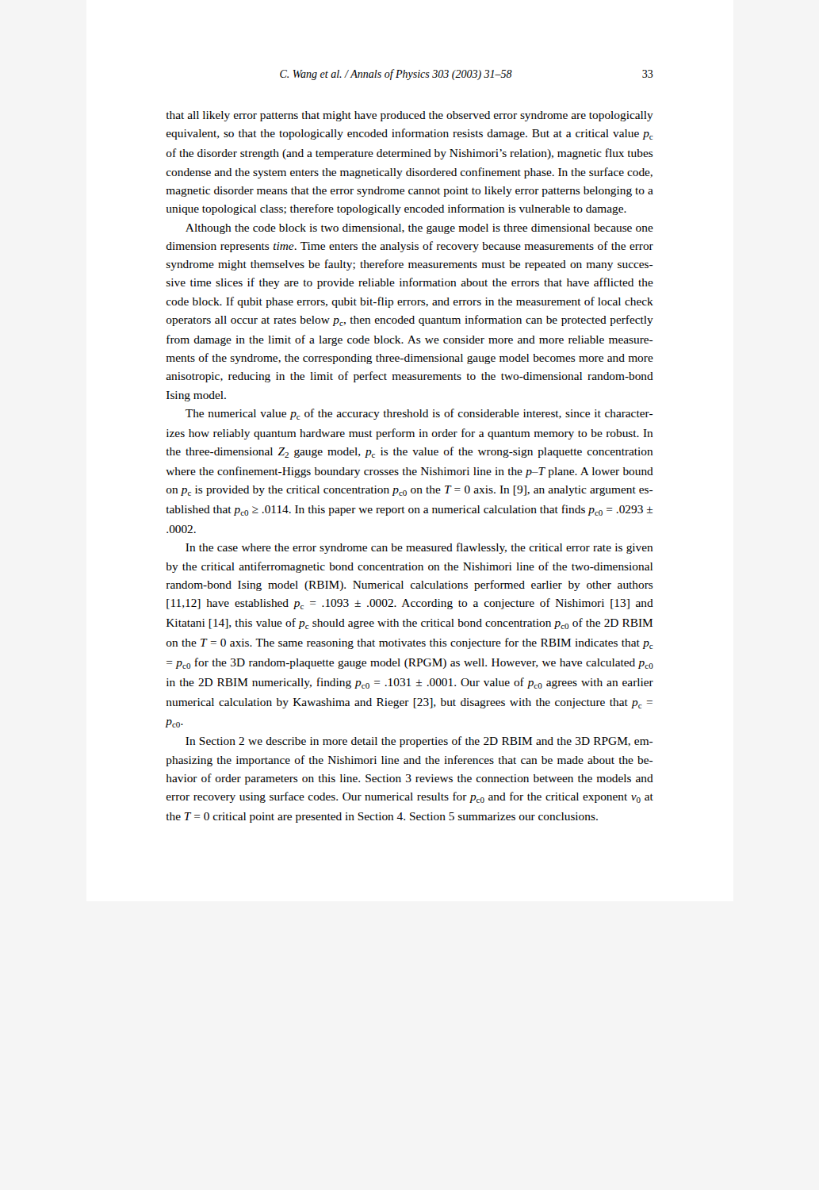C. Wang et al. / Annals of Physics 303 (2003) 31–58 33
that all likely error patterns that might have produced the observed error syndrome are topologically equivalent, so that the topologically encoded information resists damage. But at a critical value pc of the disorder strength (and a temperature determined by Nishimori’s relation), magnetic flux tubes condense and the system enters the magnetically disordered confinement phase. In the surface code, magnetic disorder means that the error syndrome cannot point to likely error patterns belonging to a unique topological class; therefore topologically encoded information is vulnerable to damage.
Although the code block is two dimensional, the gauge model is three dimensional because one dimension represents time. Time enters the analysis of recovery because measurements of the error syndrome might themselves be faulty; therefore measurements must be repeated on many successive time slices if they are to provide reliable information about the errors that have afflicted the code block. If qubit phase errors, qubit bit-flip errors, and errors in the measurement of local check operators all occur at rates below pc, then encoded quantum information can be protected perfectly from damage in the limit of a large code block. As we consider more and more reliable measurements of the syndrome, the corresponding three-dimensional gauge model becomes more and more anisotropic, reducing in the limit of perfect measurements to the two-dimensional random-bond Ising model.
The numerical value pc of the accuracy threshold is of considerable interest, since it characterizes how reliably quantum hardware must perform in order for a quantum memory to be robust. In the three-dimensional Z2 gauge model, pc is the value of the wrong-sign plaquette concentration where the confinement-Higgs boundary crosses the Nishimori line in the p–T plane. A lower bound on pc is provided by the critical concentration pc0 on the T = 0 axis. In [9], an analytic argument established that pc0 ≥ .0114. In this paper we report on a numerical calculation that finds pc0 = .0293 ± .0002.
In the case where the error syndrome can be measured flawlessly, the critical error rate is given by the critical antiferromagnetic bond concentration on the Nishimori line of the two-dimensional random-bond Ising model (RBIM). Numerical calculations performed earlier by other authors [11,12] have established pc = .1093 ± .0002. According to a conjecture of Nishimori [13] and Kitatani [14], this value of pc should agree with the critical bond concentration pc0 of the 2D RBIM on the T = 0 axis. The same reasoning that motivates this conjecture for the RBIM indicates that pc = pc0 for the 3D random-plaquette gauge model (RPGM) as well. However, we have calculated pc0 in the 2D RBIM numerically, finding pc0 = .1031 ± .0001. Our value of pc0 agrees with an earlier numerical calculation by Kawashima and Rieger [23], but disagrees with the conjecture that pc = pc0.
In Section 2 we describe in more detail the properties of the 2D RBIM and the 3D RPGM, emphasizing the importance of the Nishimori line and the inferences that can be made about the behavior of order parameters on this line. Section 3 reviews the connection between the models and error recovery using surface codes. Our numerical results for pc0 and for the critical exponent v0 at the T = 0 critical point are presented in Section 4. Section 5 summarizes our conclusions.